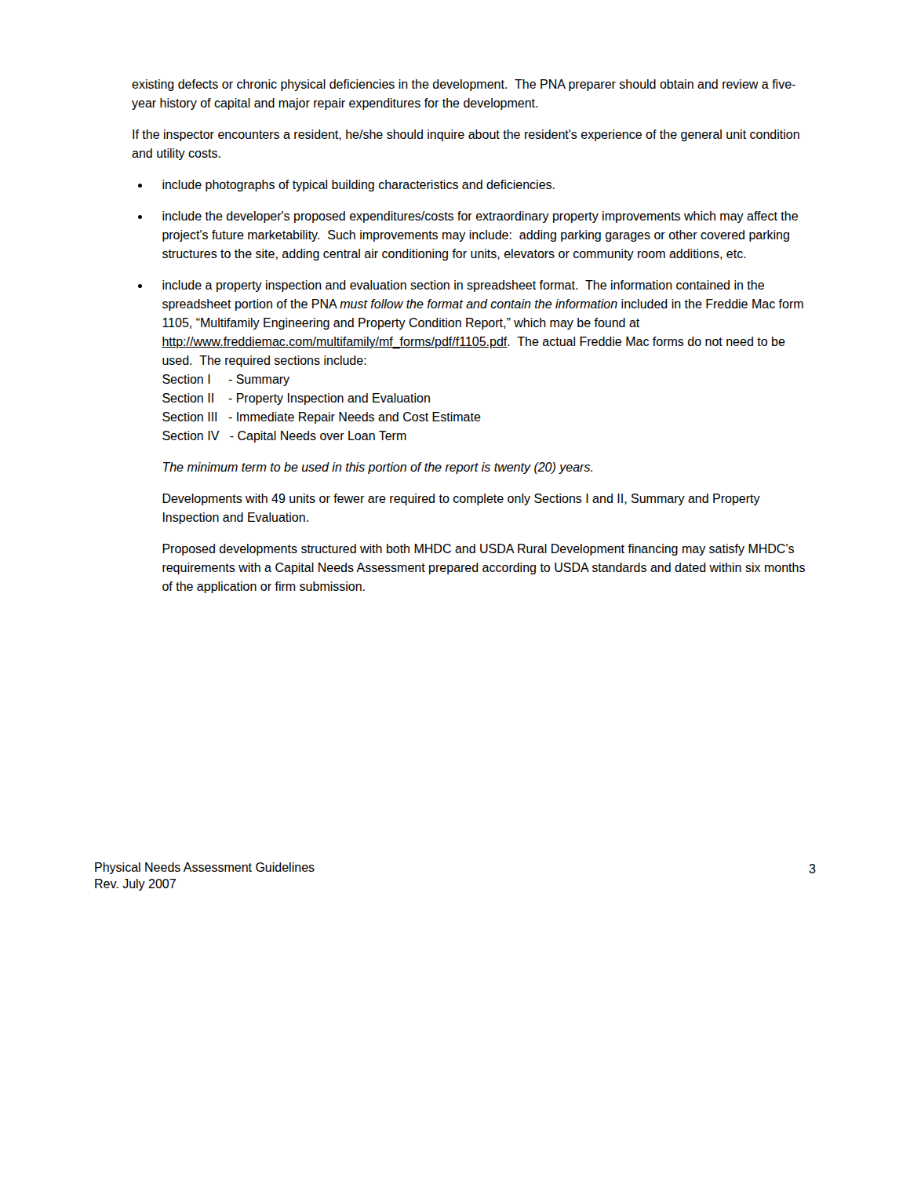existing defects or chronic physical deficiencies in the development. The PNA preparer should obtain and review a five-year history of capital and major repair expenditures for the development.
If the inspector encounters a resident, he/she should inquire about the resident's experience of the general unit condition and utility costs.
include photographs of typical building characteristics and deficiencies.
include the developer's proposed expenditures/costs for extraordinary property improvements which may affect the project's future marketability. Such improvements may include: adding parking garages or other covered parking structures to the site, adding central air conditioning for units, elevators or community room additions, etc.
include a property inspection and evaluation section in spreadsheet format. The information contained in the spreadsheet portion of the PNA must follow the format and contain the information included in the Freddie Mac form 1105, “Multifamily Engineering and Property Condition Report,” which may be found at http://www.freddiemac.com/multifamily/mf_forms/pdf/f1105.pdf. The actual Freddie Mac forms do not need to be used. The required sections include:
Section I - Summary
Section II - Property Inspection and Evaluation
Section III - Immediate Repair Needs and Cost Estimate
Section IV - Capital Needs over Loan Term
The minimum term to be used in this portion of the report is twenty (20) years.
Developments with 49 units or fewer are required to complete only Sections I and II, Summary and Property Inspection and Evaluation.
Proposed developments structured with both MHDC and USDA Rural Development financing may satisfy MHDC's requirements with a Capital Needs Assessment prepared according to USDA standards and dated within six months of the application or firm submission.
Physical Needs Assessment Guidelines
Rev. July 2007
3